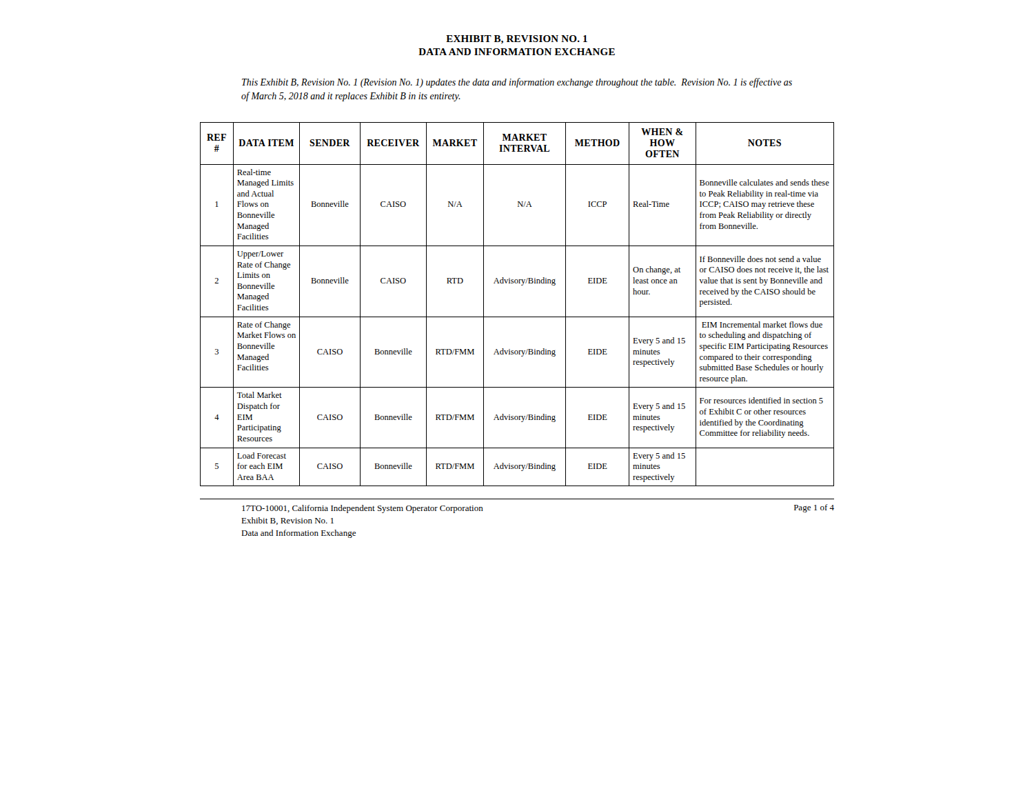EXHIBIT B, REVISION NO. 1
DATA AND INFORMATION EXCHANGE
This Exhibit B, Revision No. 1 (Revision No. 1) updates the data and information exchange throughout the table. Revision No. 1 is effective as of March 5, 2018 and it replaces Exhibit B in its entirety.
| REF # | DATA ITEM | SENDER | RECEIVER | MARKET | MARKET INTERVAL | METHOD | WHEN & HOW OFTEN | NOTES |
| --- | --- | --- | --- | --- | --- | --- | --- | --- |
| 1 | Real-time Managed Limits and Actual Flows on Bonneville Managed Facilities | Bonneville | CAISO | N/A | N/A | ICCP | Real-Time | Bonneville calculates and sends these to Peak Reliability in real-time via ICCP; CAISO may retrieve these from Peak Reliability or directly from Bonneville. |
| 2 | Upper/Lower Rate of Change Limits on Bonneville Managed Facilities | Bonneville | CAISO | RTD | Advisory/Binding | EIDE | On change, at least once an hour. | If Bonneville does not send a value or CAISO does not receive it, the last value that is sent by Bonneville and received by the CAISO should be persisted. |
| 3 | Rate of Change Market Flows on Bonneville Managed Facilities | CAISO | Bonneville | RTD/FMM | Advisory/Binding | EIDE | Every 5 and 15 minutes respectively | EIM Incremental market flows due to scheduling and dispatching of specific EIM Participating Resources compared to their corresponding submitted Base Schedules or hourly resource plan. |
| 4 | Total Market Dispatch for EIM Participating Resources | CAISO | Bonneville | RTD/FMM | Advisory/Binding | EIDE | Every 5 and 15 minutes respectively | For resources identified in section 5 of Exhibit C or other resources identified by the Coordinating Committee for reliability needs. |
| 5 | Load Forecast for each EIM Area BAA | CAISO | Bonneville | RTD/FMM | Advisory/Binding | EIDE | Every 5 and 15 minutes respectively | |
17TO-10001, California Independent System Operator Corporation
Exhibit B, Revision No. 1
Data and Information Exchange
Page 1 of 4